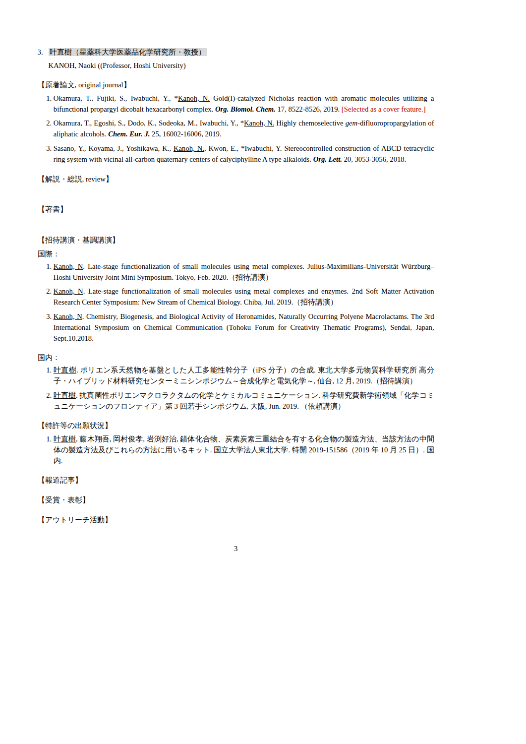3. 叶直樹（星薬科大学医薬品化学研究所・教授）
KANOH, Naoki ((Professor, Hoshi University)
【原著論文, original journal】
Okamura, T., Fujiki, S., Iwabuchi, Y., *Kanoh, N. Gold(I)-catalyzed Nicholas reaction with aromatic molecules utilizing a bifunctional propargyl dicobalt hexacarbonyl complex. Org. Biomol. Chem. 17, 8522-8526, 2019. [Selected as a cover feature.]
Okamura, T., Egoshi, S., Dodo, K., Sodeoka, M., Iwabuchi, Y., *Kanoh, N. Highly chemoselective gem-difluoropropargylation of aliphatic alcohols. Chem. Eur. J. 25, 16002-16006, 2019.
Sasano, Y., Koyama, J., Yoshikawa, K., Kanoh, N., Kwon, E., *Iwabuchi, Y. Stereocontrolled construction of ABCD tetracyclic ring system with vicinal all-carbon quaternary centers of calyciphylline A type alkaloids. Org. Lett. 20, 3053-3056, 2018.
【解説・総説, review】
【著書】
【招待講演・基調講演】
国際：
Kanoh, N. Late-stage functionalization of small molecules using metal complexes. Julius-Maximilians-Universität Würzburg–Hoshi University Joint Mini Symposium. Tokyo, Feb. 2020.（招待講演）
Kanoh, N. Late-stage functionalization of small molecules using metal complexes and enzymes. 2nd Soft Matter Activation Research Center Symposium: New Stream of Chemical Biology. Chiba, Jul. 2019.（招待講演）
Kanoh, N. Chemistry, Biogenesis, and Biological Activity of Heronamides, Naturally Occurring Polyene Macrolactams. The 3rd International Symposium on Chemical Communication (Tohoku Forum for Creativity Thematic Programs), Sendai, Japan, Sept.10,2018.
国内：
叶直樹. ポリエン系天然物を基盤とした人工多能性幹分子（iPS 分子）の合成. 東北大学多元物質科学研究所 高分子・ハイブリッド材料研究センターミニシンポジウム～合成化学と電気化学～, 仙台, 12 月, 2019.（招待講演）
叶直樹. 抗真菌性ポリエンマクロラクタムの化学とケミカルコミュニケーション. 科学研究費新学術領域「化学コミュニケーションのフロンティア」第 3 回若手シンポジウム, 大阪, Jun. 2019. （依頼講演）
【特許等の出願状況】
叶直樹, 藤木翔吾, 岡村俊孝, 岩渕好治, 錯体化合物、炭素炭素三重結合を有する化合物の製造方法、当該方法の中間体の製造方法及びこれらの方法に用いるキット. 国立大学法人東北大学. 特開 2019-151586（2019 年 10 月 25 日）. 国内.
【報道記事】
【受賞・表彰】
【アウトリーチ活動】
3